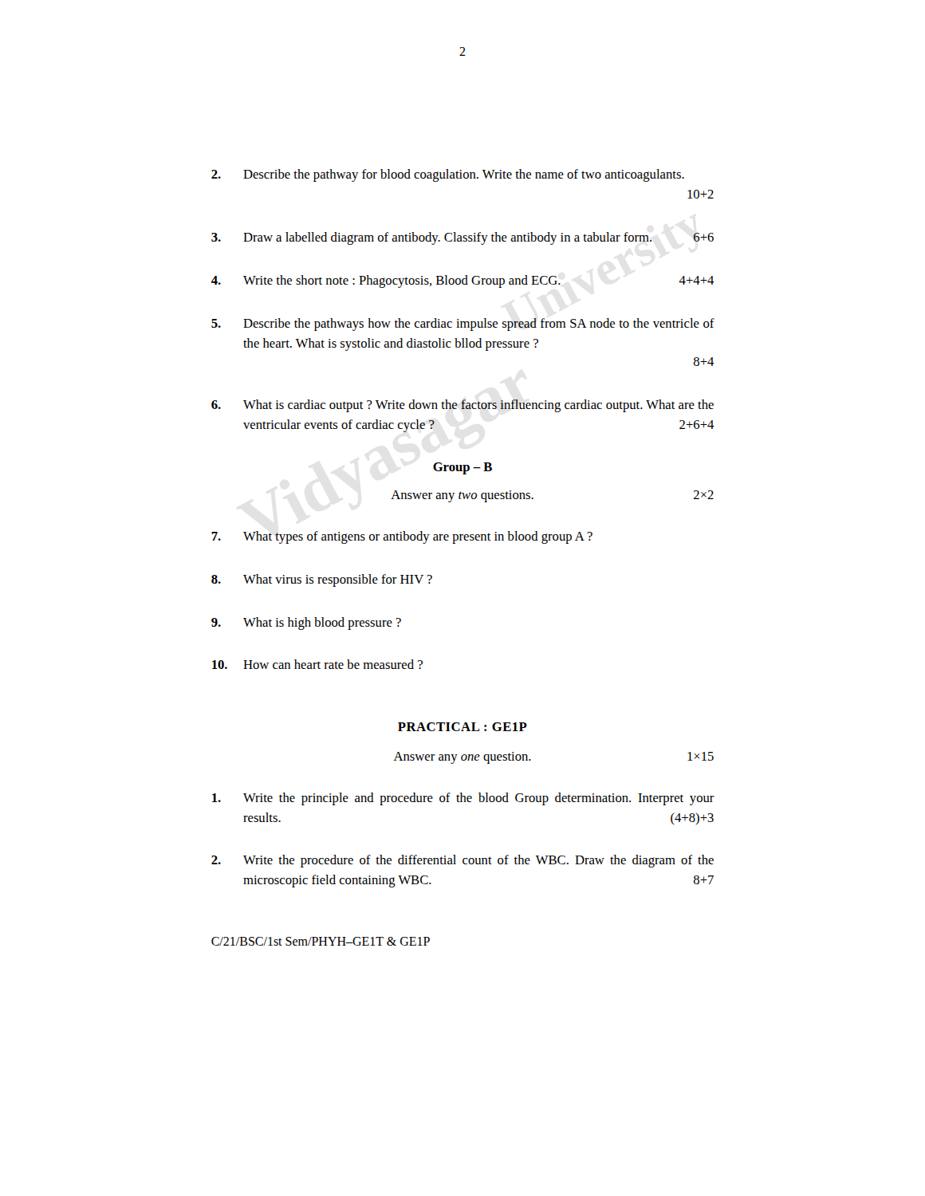University Vidyasagar
2
2.
Describe the pathway for blood coagulation. Write the name of two anticoagulants. 10+2
3.
Draw a labelled diagram of antibody. Classify the antibody in a tabular form. 6+6
4.
Write the short note : Phagocytosis, Blood Group and ECG. 4+4+4
5.
Describe the pathways how the cardiac impulse spread from SA node to the ventricle of the heart. What is systolic and diastolic bllod pressure ?
8+4
6.
What is cardiac output ? Write down the factors influencing cardiac output. What are the ventricular events of cardiac cycle ? 2+6+4
Group – B
Answer any two questions. 2×2
7.
What types of antigens or antibody are present in blood group A ?
8.
What virus is responsible for HIV ?
9.
What is high blood pressure ?
10.
How can heart rate be measured ?
PRACTICAL : GE1P
Answer any one question. 1×15
1.
Write the principle and procedure of the blood Group determination. Interpret your results. (4+8)+3
2.
Write the procedure of the differential count of the WBC. Draw the diagram of the microscopic field containing WBC. 8+7
C/21/BSC/1st Sem/PHYH–GE1T & GE1P